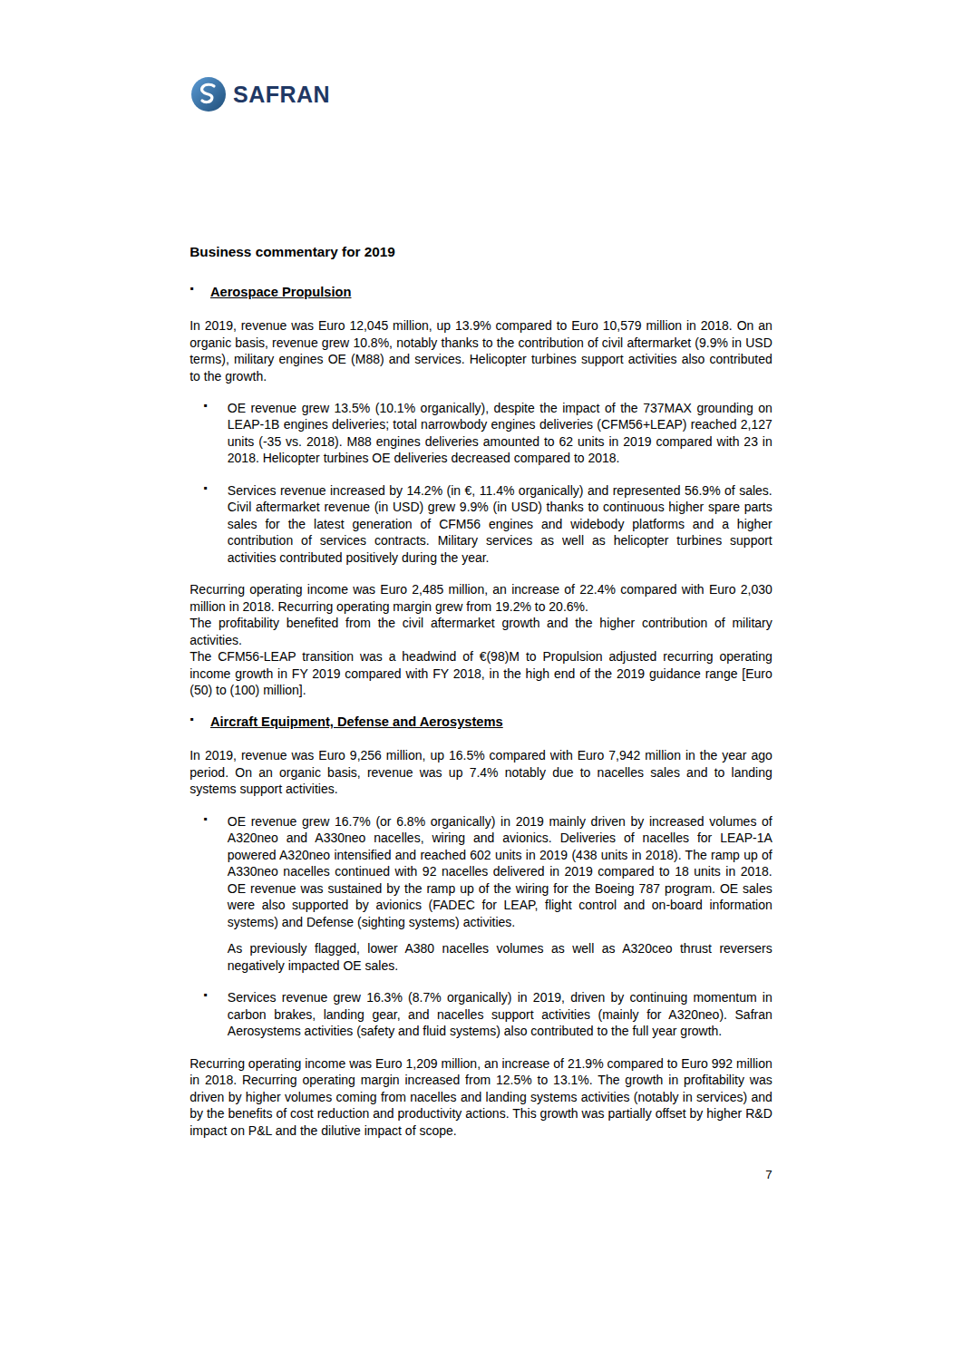SAFRAN
Business commentary for 2019
Aerospace Propulsion
In 2019, revenue was Euro 12,045 million, up 13.9% compared to Euro 10,579 million in 2018. On an organic basis, revenue grew 10.8%, notably thanks to the contribution of civil aftermarket (9.9% in USD terms), military engines OE (M88) and services. Helicopter turbines support activities also contributed to the growth.
OE revenue grew 13.5% (10.1% organically), despite the impact of the 737MAX grounding on LEAP-1B engines deliveries; total narrowbody engines deliveries (CFM56+LEAP) reached 2,127 units (-35 vs. 2018). M88 engines deliveries amounted to 62 units in 2019 compared with 23 in 2018. Helicopter turbines OE deliveries decreased compared to 2018.
Services revenue increased by 14.2% (in €, 11.4% organically) and represented 56.9% of sales. Civil aftermarket revenue (in USD) grew 9.9% (in USD) thanks to continuous higher spare parts sales for the latest generation of CFM56 engines and widebody platforms and a higher contribution of services contracts. Military services as well as helicopter turbines support activities contributed positively during the year.
Recurring operating income was Euro 2,485 million, an increase of 22.4% compared with Euro 2,030 million in 2018. Recurring operating margin grew from 19.2% to 20.6%.
The profitability benefited from the civil aftermarket growth and the higher contribution of military activities.
The CFM56-LEAP transition was a headwind of €(98)M to Propulsion adjusted recurring operating income growth in FY 2019 compared with FY 2018, in the high end of the 2019 guidance range [Euro (50) to (100) million].
Aircraft Equipment, Defense and Aerosystems
In 2019, revenue was Euro 9,256 million, up 16.5% compared with Euro 7,942 million in the year ago period. On an organic basis, revenue was up 7.4% notably due to nacelles sales and to landing systems support activities.
OE revenue grew 16.7% (or 6.8% organically) in 2019 mainly driven by increased volumes of A320neo and A330neo nacelles, wiring and avionics. Deliveries of nacelles for LEAP-1A powered A320neo intensified and reached 602 units in 2019 (438 units in 2018). The ramp up of A330neo nacelles continued with 92 nacelles delivered in 2019 compared to 18 units in 2018. OE revenue was sustained by the ramp up of the wiring for the Boeing 787 program. OE sales were also supported by avionics (FADEC for LEAP, flight control and on-board information systems) and Defense (sighting systems) activities.
As previously flagged, lower A380 nacelles volumes as well as A320ceo thrust reversers negatively impacted OE sales.
Services revenue grew 16.3% (8.7% organically) in 2019, driven by continuing momentum in carbon brakes, landing gear, and nacelles support activities (mainly for A320neo). Safran Aerosystems activities (safety and fluid systems) also contributed to the full year growth.
Recurring operating income was Euro 1,209 million, an increase of 21.9% compared to Euro 992 million in 2018. Recurring operating margin increased from 12.5% to 13.1%. The growth in profitability was driven by higher volumes coming from nacelles and landing systems activities (notably in services) and by the benefits of cost reduction and productivity actions. This growth was partially offset by higher R&D impact on P&L and the dilutive impact of scope.
7